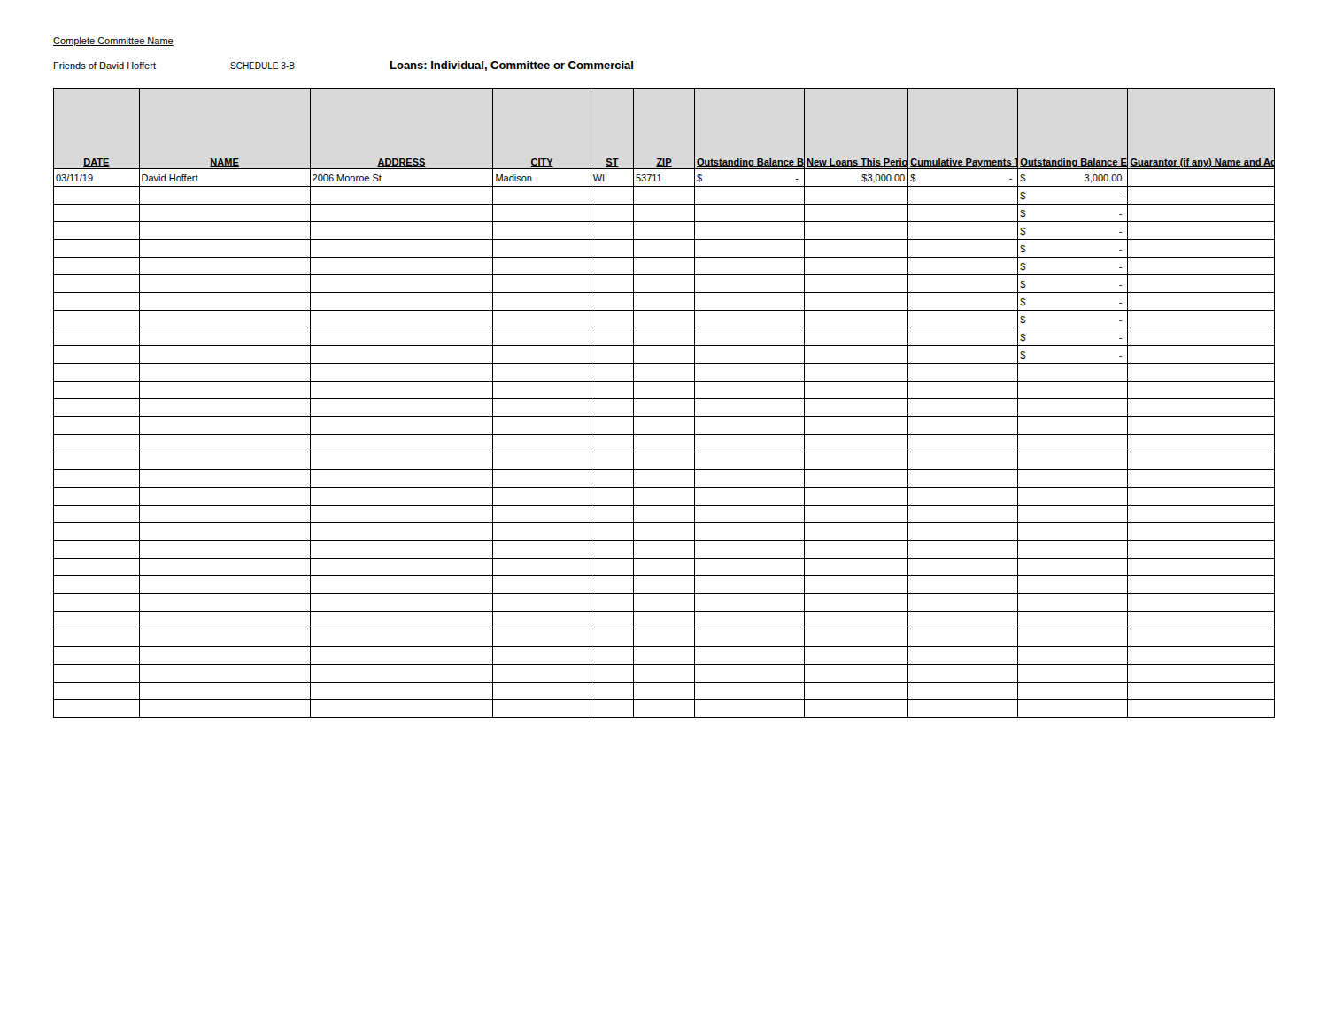Complete Committee Name
Friends of David Hoffert
SCHEDULE 3-B
Loans: Individual, Committee or Commercial
| DATE | NAME | ADDRESS | CITY | ST | ZIP | Outstanding Balance Beg of Period | New Loans This Period | Cumulative Payments This Period | Outstanding Balance End of Period | Guarantor (if any) Name and Address |
| --- | --- | --- | --- | --- | --- | --- | --- | --- | --- | --- |
| 03/11/19 | David Hoffert | 2006 Monroe St | Madison | WI | 53711 | $ - | $3,000.00 | $ - | $ 3,000.00 | |
| | | | | | | | | | $ - | |
| | | | | | | | | | $ - | |
| | | | | | | | | | $ - | |
| | | | | | | | | | $ - | |
| | | | | | | | | | $ - | |
| | | | | | | | | | $ - | |
| | | | | | | | | | $ - | |
| | | | | | | | | | $ - | |
| | | | | | | | | | $ - | |
| | | | | | | | | | $ - | |